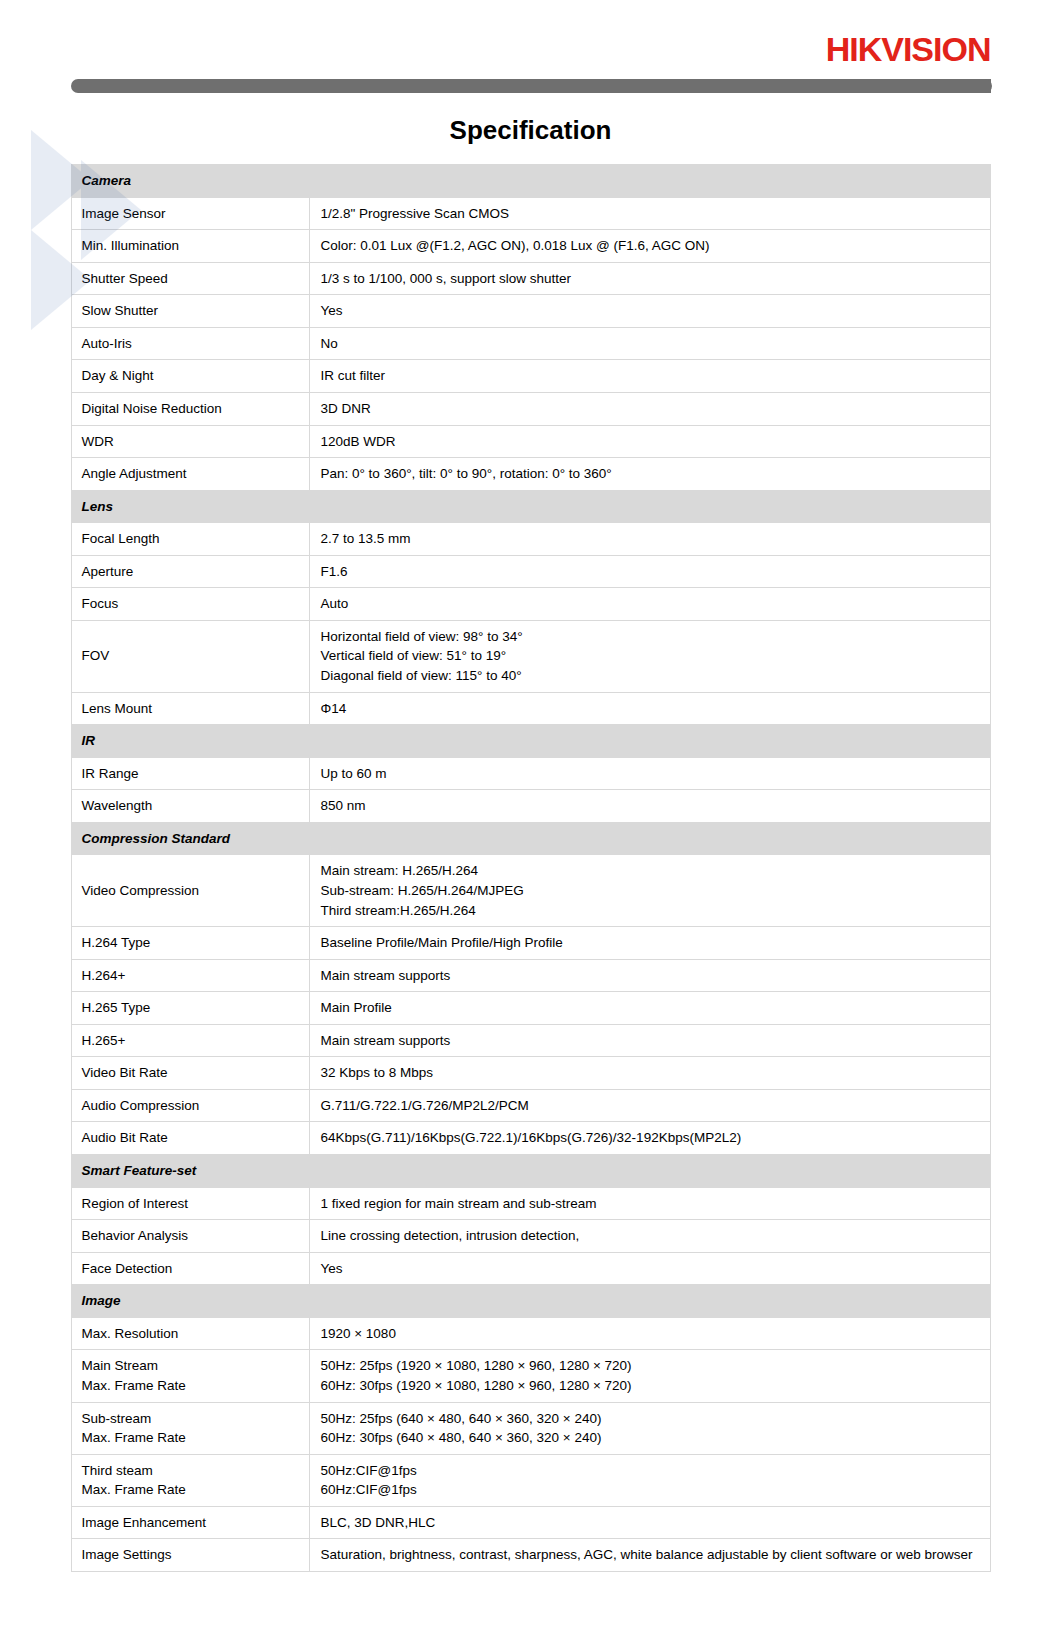HIKVISION
Specification
| Camera |
| Image Sensor | 1/2.8" Progressive Scan CMOS |
| Min. Illumination | Color: 0.01 Lux @(F1.2, AGC ON), 0.018 Lux @ (F1.6, AGC ON) |
| Shutter Speed | 1/3 s to 1/100, 000 s, support slow shutter |
| Slow Shutter | Yes |
| Auto-Iris | No |
| Day & Night | IR cut filter |
| Digital Noise Reduction | 3D DNR |
| WDR | 120dB WDR |
| Angle Adjustment | Pan: 0° to 360°, tilt: 0° to 90°, rotation: 0° to 360° |
| Lens |
| Focal Length | 2.7 to 13.5 mm |
| Aperture | F1.6 |
| Focus | Auto |
| FOV | Horizontal field of view: 98° to 34° Vertical field of view: 51° to 19° Diagonal field of view: 115° to 40° |
| Lens Mount | Φ14 |
| IR |
| IR Range | Up to 60 m |
| Wavelength | 850 nm |
| Compression Standard |
| Video Compression | Main stream: H.265/H.264 Sub-stream: H.265/H.264/MJPEG Third stream:H.265/H.264 |
| H.264 Type | Baseline Profile/Main Profile/High Profile |
| H.264+ | Main stream supports |
| H.265 Type | Main Profile |
| H.265+ | Main stream supports |
| Video Bit Rate | 32 Kbps to 8 Mbps |
| Audio Compression | G.711/G.722.1/G.726/MP2L2/PCM |
| Audio Bit Rate | 64Kbps(G.711)/16Kbps(G.722.1)/16Kbps(G.726)/32-192Kbps(MP2L2) |
| Smart Feature-set |
| Region of Interest | 1 fixed region for main stream and sub-stream |
| Behavior Analysis | Line crossing detection, intrusion detection, |
| Face Detection | Yes |
| Image |
| Max. Resolution | 1920 × 1080 |
| Main Stream Max. Frame Rate | 50Hz: 25fps (1920 × 1080, 1280 × 960, 1280 × 720) 60Hz: 30fps (1920 × 1080, 1280 × 960, 1280 × 720) |
| Sub-stream Max. Frame Rate | 50Hz: 25fps (640 × 480, 640 × 360, 320 × 240) 60Hz: 30fps (640 × 480, 640 × 360, 320 × 240) |
| Third steam Max. Frame Rate | 50Hz:CIF@1fps 60Hz:CIF@1fps |
| Image Enhancement | BLC, 3D DNR,HLC |
| Image Settings | Saturation, brightness, contrast, sharpness, AGC, white balance adjustable by client software or web browser |